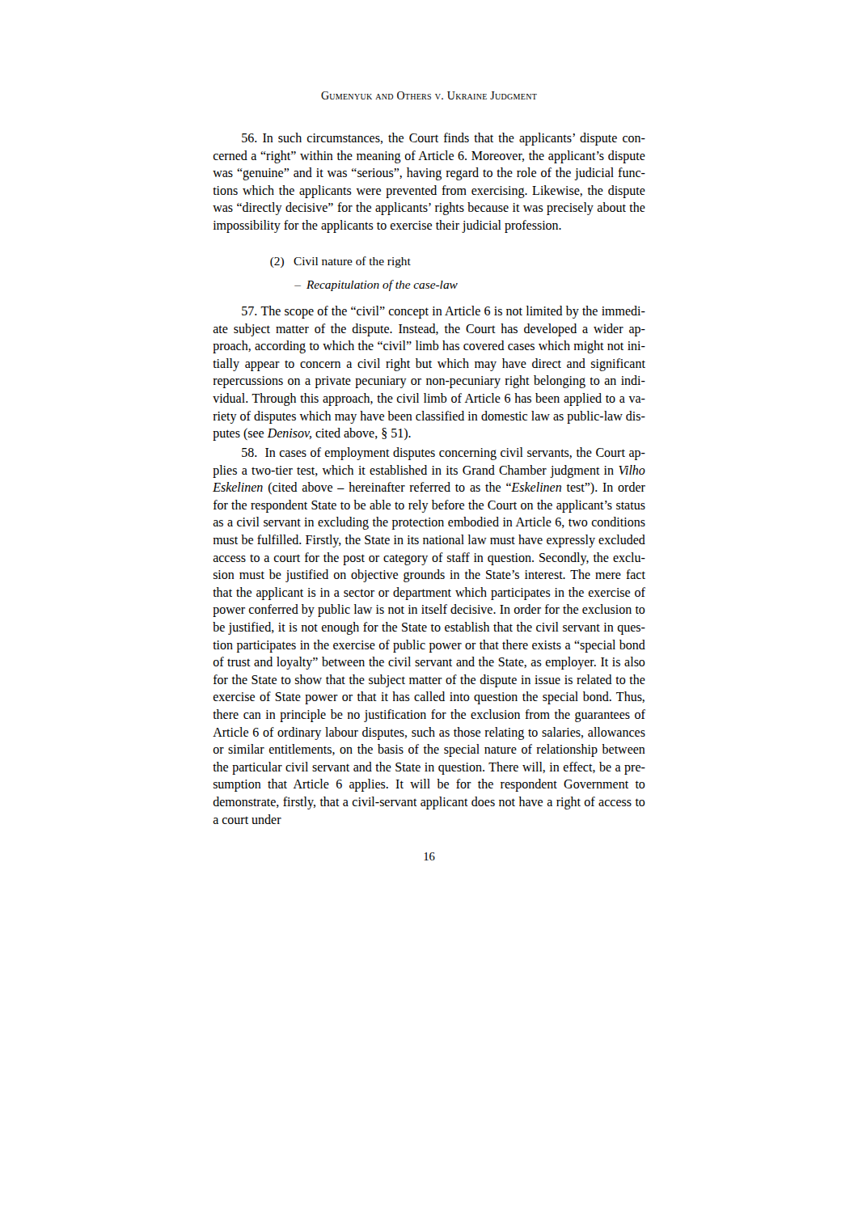Gumenyuk and Others v. Ukraine Judgment
56. In such circumstances, the Court finds that the applicants’ dispute concerned a “right” within the meaning of Article 6. Moreover, the applicant’s dispute was “genuine” and it was “serious”, having regard to the role of the judicial functions which the applicants were prevented from exercising. Likewise, the dispute was “directly decisive” for the applicants’ rights because it was precisely about the impossibility for the applicants to exercise their judicial profession.
(2) Civil nature of the right
–Recapitulation of the case-law
57. The scope of the “civil” concept in Article 6 is not limited by the immediate subject matter of the dispute. Instead, the Court has developed a wider approach, according to which the “civil” limb has covered cases which might not initially appear to concern a civil right but which may have direct and significant repercussions on a private pecuniary or non-pecuniary right belonging to an individual. Through this approach, the civil limb of Article 6 has been applied to a variety of disputes which may have been classified in domestic law as public-law disputes (see Denisov, cited above, § 51).
58. In cases of employment disputes concerning civil servants, the Court applies a two-tier test, which it established in its Grand Chamber judgment in Vilho Eskelinen (cited above – hereinafter referred to as the “Eskelinen test”). In order for the respondent State to be able to rely before the Court on the applicant’s status as a civil servant in excluding the protection embodied in Article 6, two conditions must be fulfilled. Firstly, the State in its national law must have expressly excluded access to a court for the post or category of staff in question. Secondly, the exclusion must be justified on objective grounds in the State’s interest. The mere fact that the applicant is in a sector or department which participates in the exercise of power conferred by public law is not in itself decisive. In order for the exclusion to be justified, it is not enough for the State to establish that the civil servant in question participates in the exercise of public power or that there exists a “special bond of trust and loyalty” between the civil servant and the State, as employer. It is also for the State to show that the subject matter of the dispute in issue is related to the exercise of State power or that it has called into question the special bond. Thus, there can in principle be no justification for the exclusion from the guarantees of Article 6 of ordinary labour disputes, such as those relating to salaries, allowances or similar entitlements, on the basis of the special nature of relationship between the particular civil servant and the State in question. There will, in effect, be a presumption that Article 6 applies. It will be for the respondent Government to demonstrate, firstly, that a civil-servant applicant does not have a right of access to a court under
16